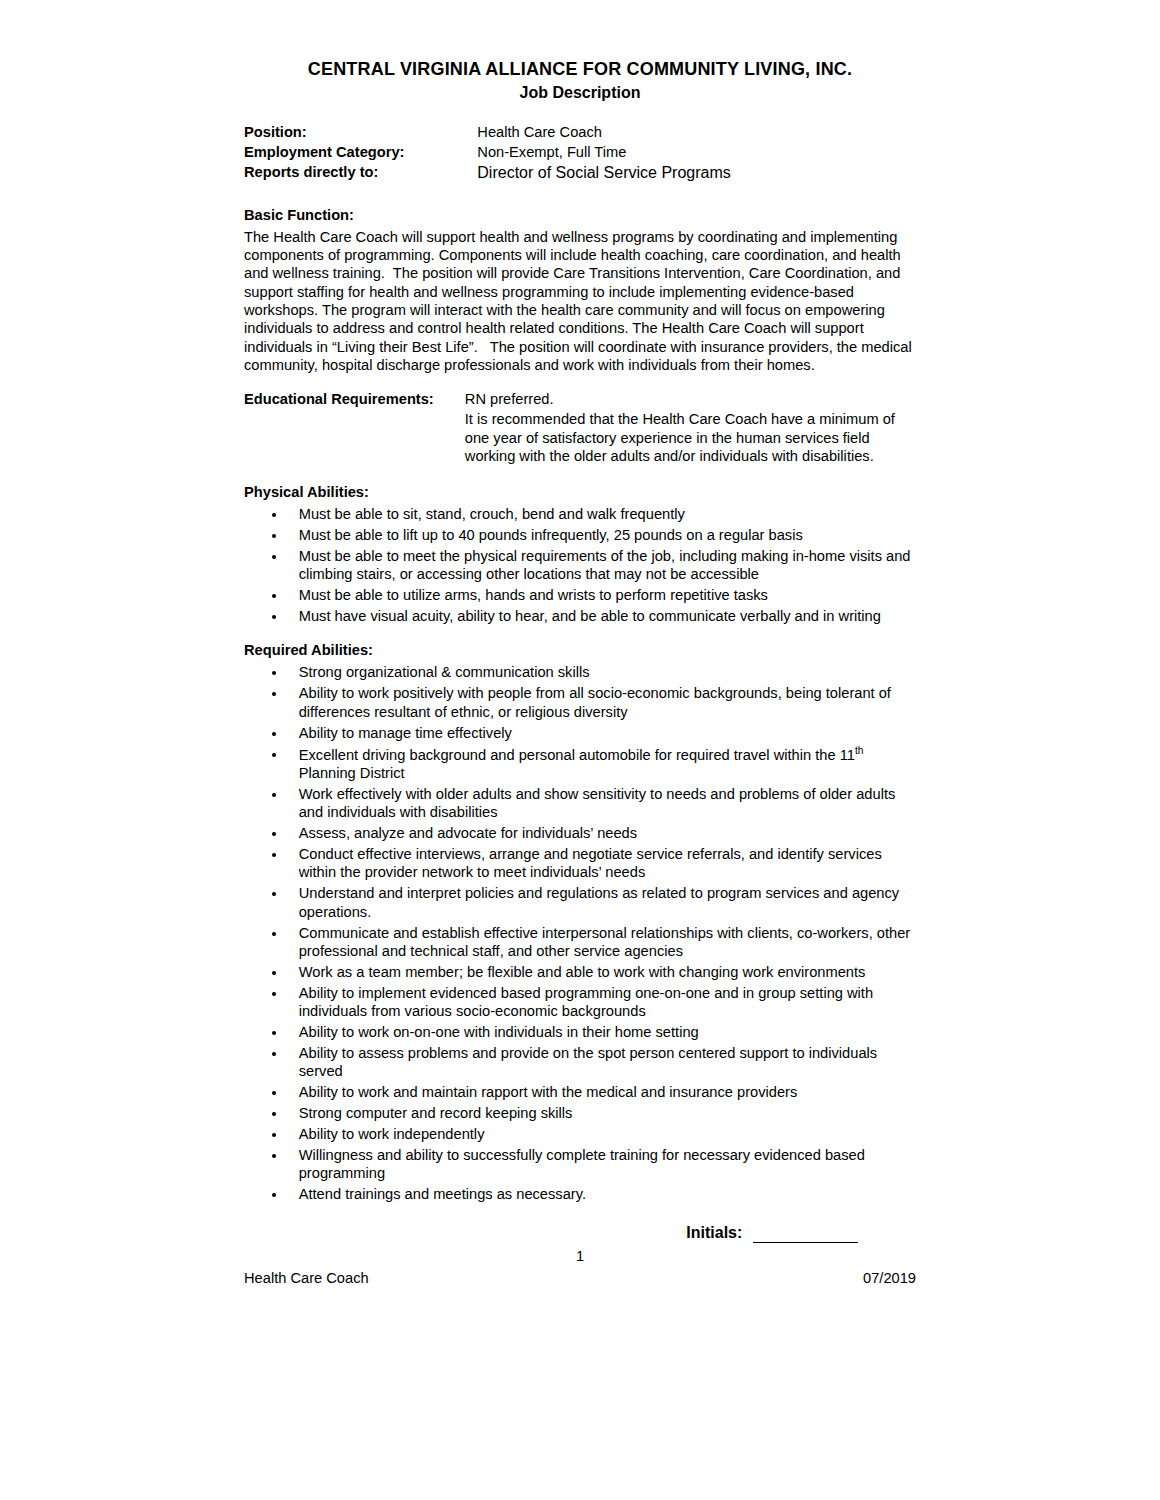CENTRAL VIRGINIA ALLIANCE FOR COMMUNITY LIVING, INC.
Job Description
| Position: | Health Care Coach |
| Employment Category: | Non-Exempt, Full Time |
| Reports directly to: | Director of Social Service Programs |
Basic Function:
The Health Care Coach will support health and wellness programs by coordinating and implementing components of programming. Components will include health coaching, care coordination, and health and wellness training. The position will provide Care Transitions Intervention, Care Coordination, and support staffing for health and wellness programming to include implementing evidence-based workshops. The program will interact with the health care community and will focus on empowering individuals to address and control health related conditions. The Health Care Coach will support individuals in “Living their Best Life”. The position will coordinate with insurance providers, the medical community, hospital discharge professionals and work with individuals from their homes.
Educational Requirements:
RN preferred.
It is recommended that the Health Care Coach have a minimum of one year of satisfactory experience in the human services field working with the older adults and/or individuals with disabilities.
Physical Abilities:
Must be able to sit, stand, crouch, bend and walk frequently
Must be able to lift up to 40 pounds infrequently, 25 pounds on a regular basis
Must be able to meet the physical requirements of the job, including making in-home visits and climbing stairs, or accessing other locations that may not be accessible
Must be able to utilize arms, hands and wrists to perform repetitive tasks
Must have visual acuity, ability to hear, and be able to communicate verbally and in writing
Required Abilities:
Strong organizational & communication skills
Ability to work positively with people from all socio-economic backgrounds, being tolerant of differences resultant of ethnic, or religious diversity
Ability to manage time effectively
Excellent driving background and personal automobile for required travel within the 11th Planning District
Work effectively with older adults and show sensitivity to needs and problems of older adults and individuals with disabilities
Assess, analyze and advocate for individuals’ needs
Conduct effective interviews, arrange and negotiate service referrals, and identify services within the provider network to meet individuals’ needs
Understand and interpret policies and regulations as related to program services and agency operations.
Communicate and establish effective interpersonal relationships with clients, co-workers, other professional and technical staff, and other service agencies
Work as a team member; be flexible and able to work with changing work environments
Ability to implement evidenced based programming one-on-one and in group setting with individuals from various socio-economic backgrounds
Ability to work on-on-one with individuals in their home setting
Ability to assess problems and provide on the spot person centered support to individuals served
Ability to work and maintain rapport with the medical and insurance providers
Strong computer and record keeping skills
Ability to work independently
Willingness and ability to successfully complete training for necessary evidenced based programming
Attend trainings and meetings as necessary.
Initials:
1
Health Care Coach 07/2019